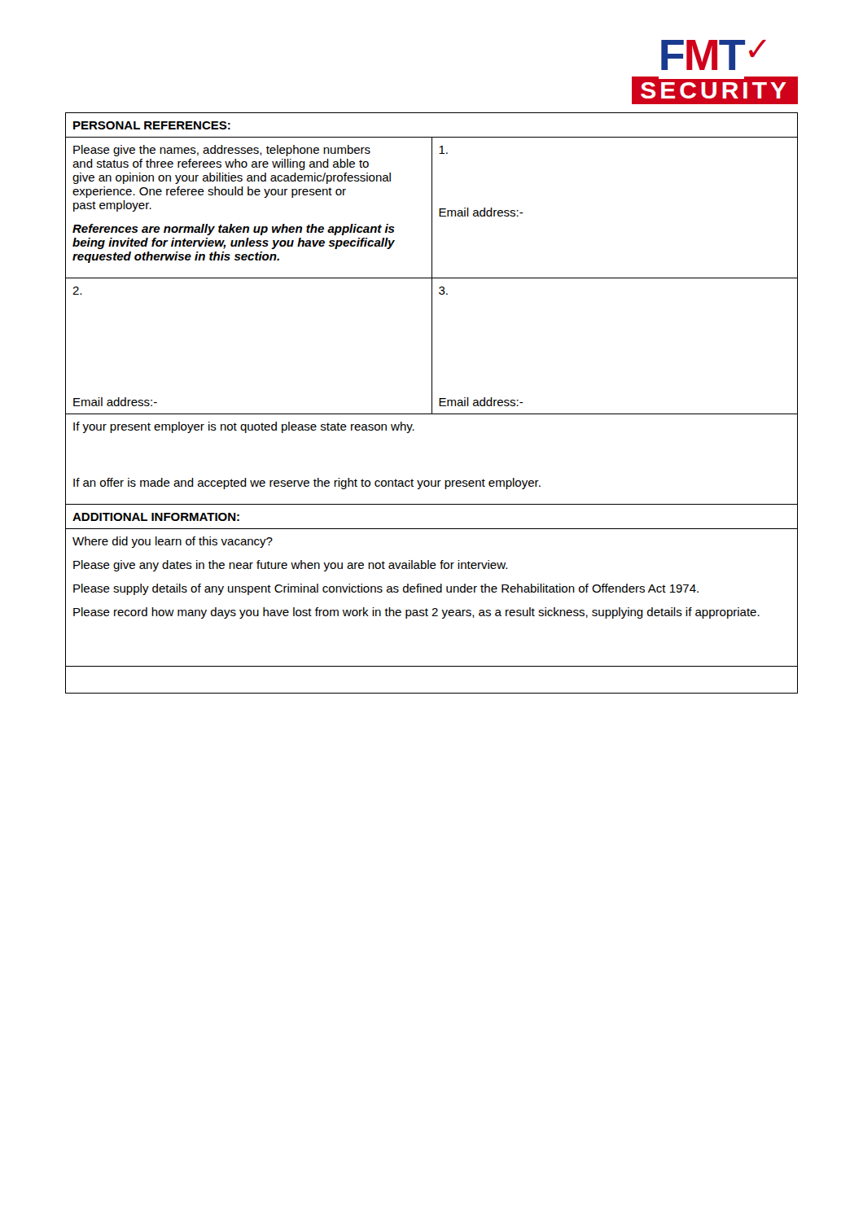FMT✓ SECURITY
| PERSONAL REFERENCES: |
| Please give the names, addresses, telephone numbers and status of three referees who are willing and able to give an opinion on your abilities and academic/professional experience. One referee should be your present or past employer. References are normally taken up when the applicant is being invited for interview, unless you have specifically requested otherwise in this section. | 1. Email address:- |
| 2. Email address:- | 3. Email address:- |
| If your present employer is not quoted please state reason why. If an offer is made and accepted we reserve the right to contact your present employer. |
| ADDITIONAL INFORMATION: |
| Where did you learn of this vacancy? Please give any dates in the near future when you are not available for interview. Please supply details of any unspent Criminal convictions as defined under the Rehabilitation of Offenders Act 1974. Please record how many days you have lost from work in the past 2 years, as a result sickness, supplying details if appropriate. |